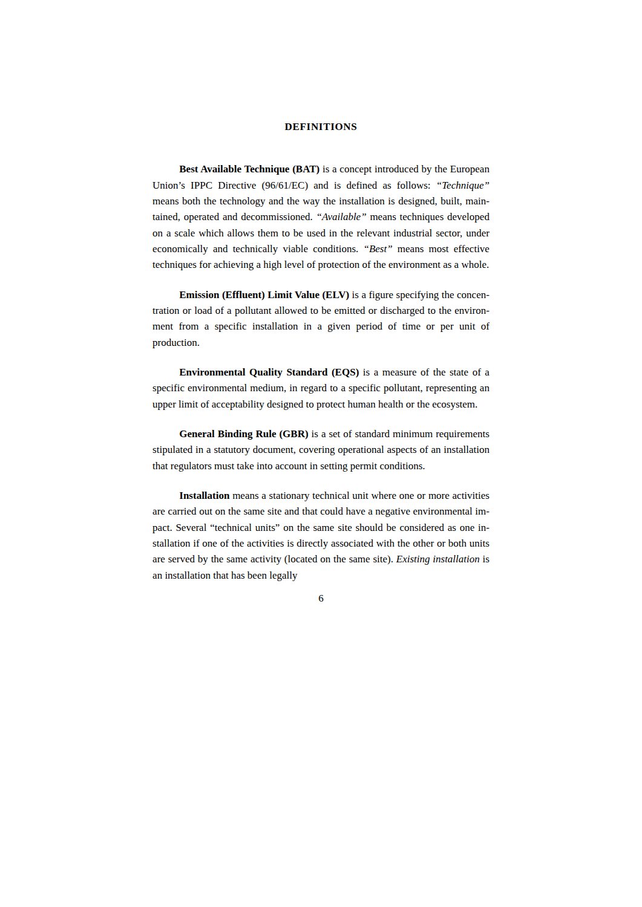DEFINITIONS
Best Available Technique (BAT) is a concept introduced by the European Union’s IPPC Directive (96/61/EC) and is defined as follows: “Technique” means both the technology and the way the installation is designed, built, maintained, operated and decommissioned. “Available” means techniques developed on a scale which allows them to be used in the relevant industrial sector, under economically and technically viable conditions. “Best” means most effective techniques for achieving a high level of protection of the environment as a whole.
Emission (Effluent) Limit Value (ELV) is a figure specifying the concentration or load of a pollutant allowed to be emitted or discharged to the environment from a specific installation in a given period of time or per unit of production.
Environmental Quality Standard (EQS) is a measure of the state of a specific environmental medium, in regard to a specific pollutant, representing an upper limit of acceptability designed to protect human health or the ecosystem.
General Binding Rule (GBR) is a set of standard minimum requirements stipulated in a statutory document, covering operational aspects of an installation that regulators must take into account in setting permit conditions.
Installation means a stationary technical unit where one or more activities are carried out on the same site and that could have a negative environmental impact. Several “technical units” on the same site should be considered as one installation if one of the activities is directly associated with the other or both units are served by the same activity (located on the same site). Existing installation is an installation that has been legally
6